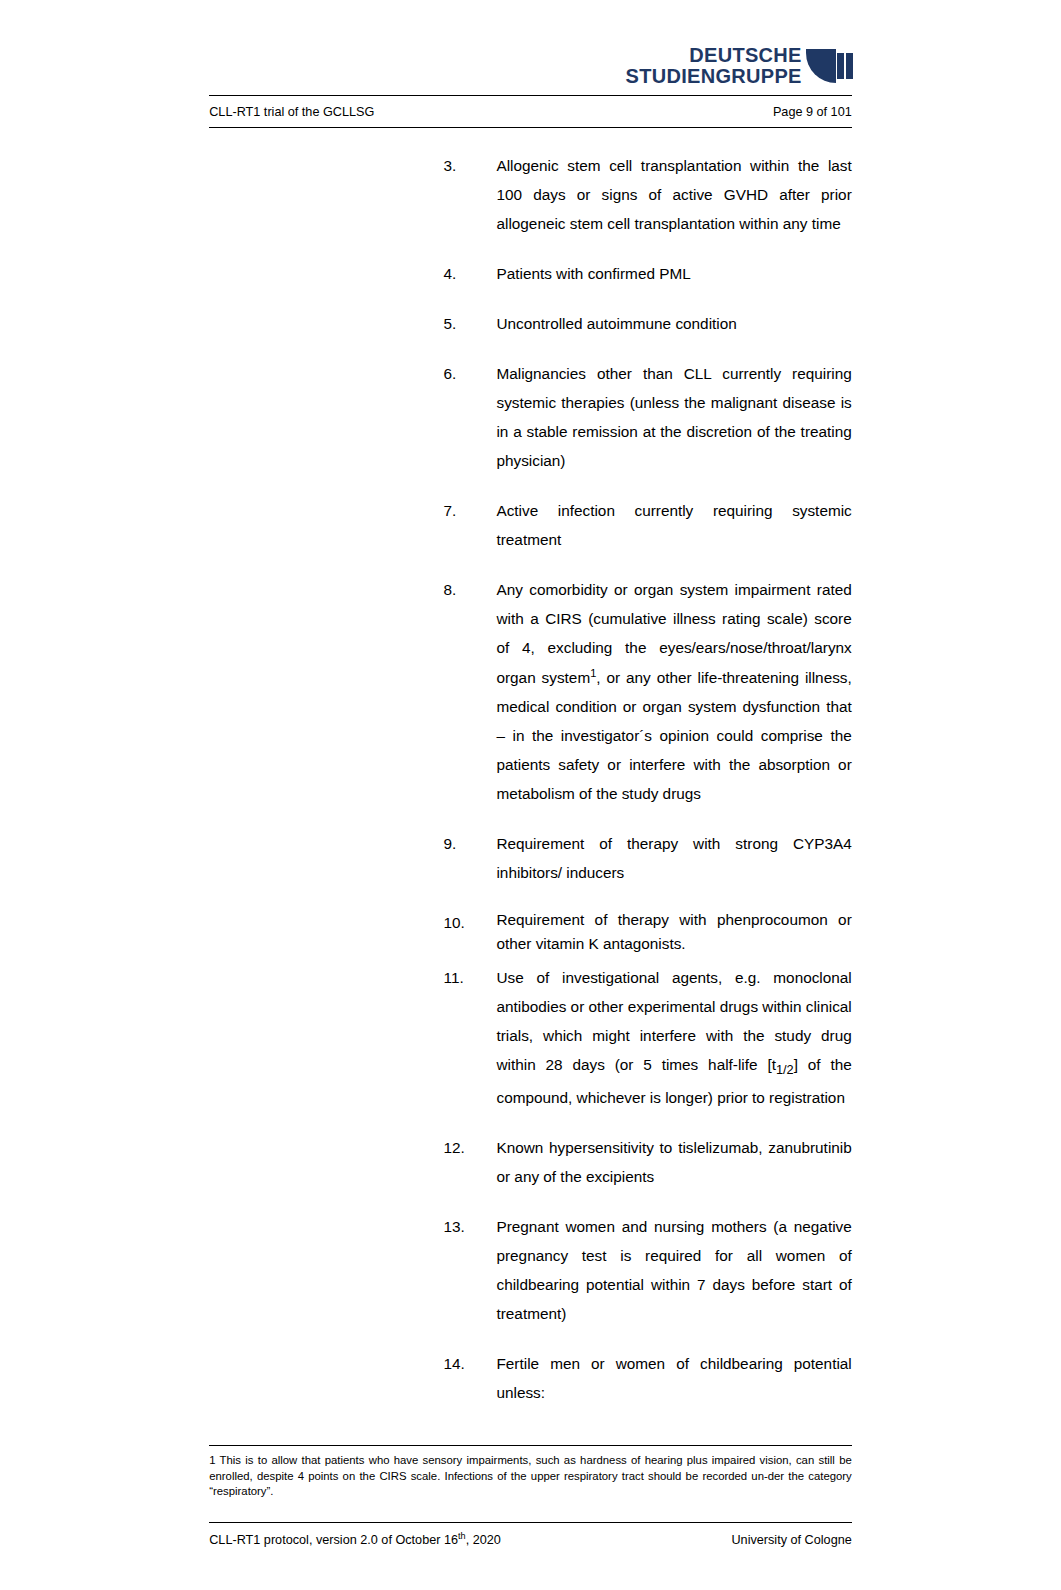DEUTSCHE
STUDIENGRUPPE
CLL-RT1 trial of the GCLLSG Page 9 of 101
3. Allogenic stem cell transplantation within the last 100 days or signs of active GVHD after prior allogeneic stem cell transplantation within any time
4. Patients with confirmed PML
5. Uncontrolled autoimmune condition
6. Malignancies other than CLL currently requiring systemic therapies (unless the malignant disease is in a stable remission at the discretion of the treating physician)
7. Active infection currently requiring systemic treatment
8. Any comorbidity or organ system impairment rated with a CIRS (cumulative illness rating scale) score of 4, excluding the eyes/ears/nose/throat/larynx organ system1, or any other life-threatening illness, medical condition or organ system dysfunction that – in the investigator´s opinion could comprise the patients safety or interfere with the absorption or metabolism of the study drugs
9. Requirement of therapy with strong CYP3A4 inhibitors/ inducers
10. Requirement of therapy with phenprocoumon or other vitamin K antagonists.
11. Use of investigational agents, e.g. monoclonal antibodies or other experimental drugs within clinical trials, which might interfere with the study drug within 28 days (or 5 times half-life [t1/2] of the compound, whichever is longer) prior to registration
12. Known hypersensitivity to tislelizumab, zanubrutinib or any of the excipients
13. Pregnant women and nursing mothers (a negative pregnancy test is required for all women of childbearing potential within 7 days before start of treatment)
14. Fertile men or women of childbearing potential unless:
1 This is to allow that patients who have sensory impairments, such as hardness of hearing plus impaired vision, can still be enrolled, despite 4 points on the CIRS scale. Infections of the upper respiratory tract should be recorded un-der the category “respiratory”.
CLL-RT1 protocol, version 2.0 of October 16th, 2020 University of Cologne